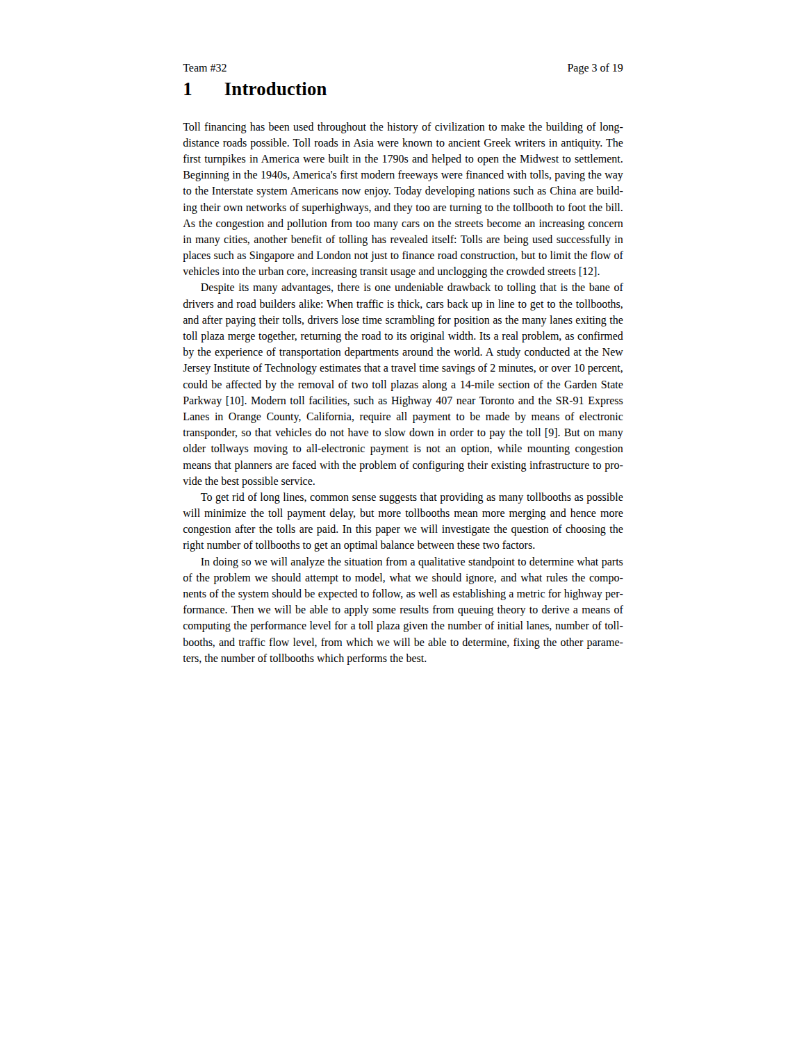Team #32
Page 3 of 19
1 Introduction
Toll financing has been used throughout the history of civilization to make the building of long-distance roads possible. Toll roads in Asia were known to ancient Greek writers in antiquity. The first turnpikes in America were built in the 1790s and helped to open the Midwest to settlement. Beginning in the 1940s, America's first modern freeways were financed with tolls, paving the way to the Interstate system Americans now enjoy. Today developing nations such as China are building their own networks of superhighways, and they too are turning to the tollbooth to foot the bill. As the congestion and pollution from too many cars on the streets become an increasing concern in many cities, another benefit of tolling has revealed itself: Tolls are being used successfully in places such as Singapore and London not just to finance road construction, but to limit the flow of vehicles into the urban core, increasing transit usage and unclogging the crowded streets [12].
Despite its many advantages, there is one undeniable drawback to tolling that is the bane of drivers and road builders alike: When traffic is thick, cars back up in line to get to the tollbooths, and after paying their tolls, drivers lose time scrambling for position as the many lanes exiting the toll plaza merge together, returning the road to its original width. Its a real problem, as confirmed by the experience of transportation departments around the world. A study conducted at the New Jersey Institute of Technology estimates that a travel time savings of 2 minutes, or over 10 percent, could be affected by the removal of two toll plazas along a 14-mile section of the Garden State Parkway [10]. Modern toll facilities, such as Highway 407 near Toronto and the SR-91 Express Lanes in Orange County, California, require all payment to be made by means of electronic transponder, so that vehicles do not have to slow down in order to pay the toll [9]. But on many older tollways moving to all-electronic payment is not an option, while mounting congestion means that planners are faced with the problem of configuring their existing infrastructure to provide the best possible service.
To get rid of long lines, common sense suggests that providing as many tollbooths as possible will minimize the toll payment delay, but more tollbooths mean more merging and hence more congestion after the tolls are paid. In this paper we will investigate the question of choosing the right number of tollbooths to get an optimal balance between these two factors.
In doing so we will analyze the situation from a qualitative standpoint to determine what parts of the problem we should attempt to model, what we should ignore, and what rules the components of the system should be expected to follow, as well as establishing a metric for highway performance. Then we will be able to apply some results from queuing theory to derive a means of computing the performance level for a toll plaza given the number of initial lanes, number of tollbooths, and traffic flow level, from which we will be able to determine, fixing the other parameters, the number of tollbooths which performs the best.